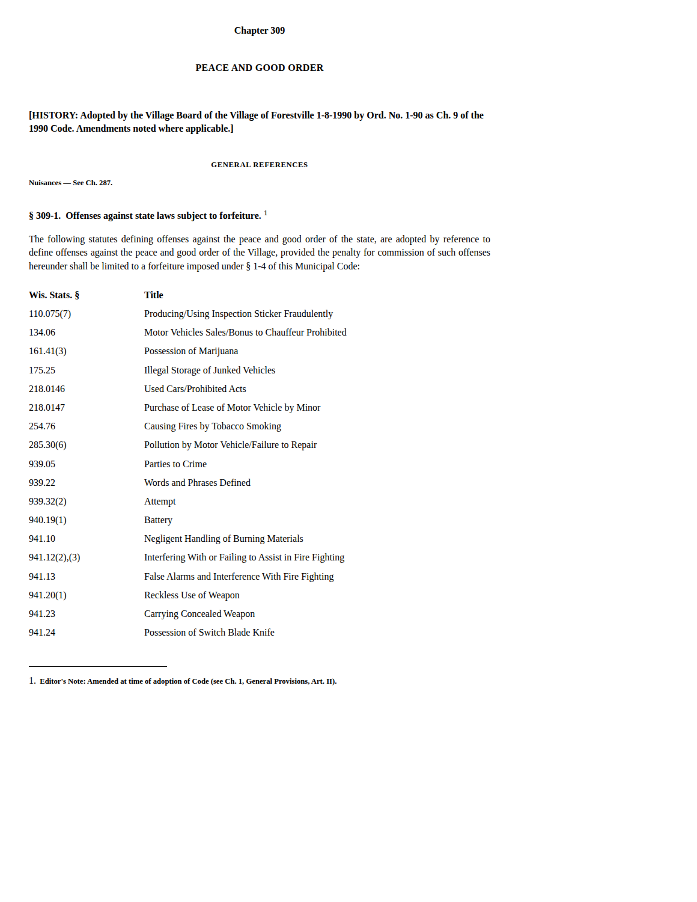Chapter 309
PEACE AND GOOD ORDER
[HISTORY: Adopted by the Village Board of the Village of Forestville 1-8-1990 by Ord. No. 1-90 as Ch. 9 of the 1990 Code. Amendments noted where applicable.]
GENERAL REFERENCES
Nuisances — See Ch. 287.
§ 309-1. Offenses against state laws subject to forfeiture. 1
The following statutes defining offenses against the peace and good order of the state, are adopted by reference to define offenses against the peace and good order of the Village, provided the penalty for commission of such offenses hereunder shall be limited to a forfeiture imposed under § 1-4 of this Municipal Code:
| Wis. Stats. § | Title |
| --- | --- |
| 110.075(7) | Producing/Using Inspection Sticker Fraudulently |
| 134.06 | Motor Vehicles Sales/Bonus to Chauffeur Prohibited |
| 161.41(3) | Possession of Marijuana |
| 175.25 | Illegal Storage of Junked Vehicles |
| 218.0146 | Used Cars/Prohibited Acts |
| 218.0147 | Purchase of Lease of Motor Vehicle by Minor |
| 254.76 | Causing Fires by Tobacco Smoking |
| 285.30(6) | Pollution by Motor Vehicle/Failure to Repair |
| 939.05 | Parties to Crime |
| 939.22 | Words and Phrases Defined |
| 939.32(2) | Attempt |
| 940.19(1) | Battery |
| 941.10 | Negligent Handling of Burning Materials |
| 941.12(2),(3) | Interfering With or Failing to Assist in Fire Fighting |
| 941.13 | False Alarms and Interference With Fire Fighting |
| 941.20(1) | Reckless Use of Weapon |
| 941.23 | Carrying Concealed Weapon |
| 941.24 | Possession of Switch Blade Knife |
1. Editor's Note: Amended at time of adoption of Code (see Ch. 1, General Provisions, Art. II).